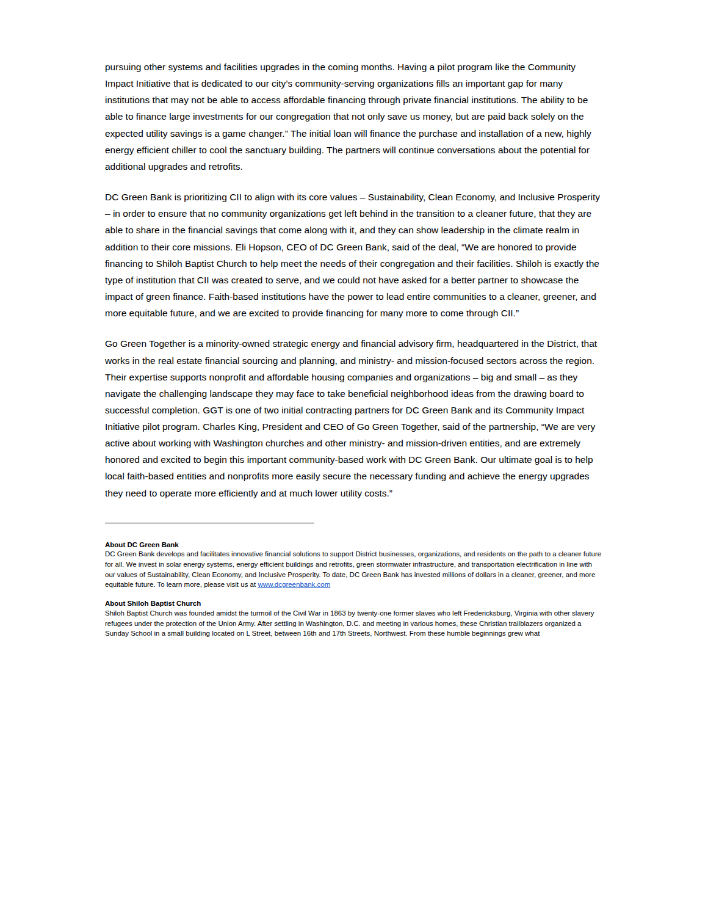pursuing other systems and facilities upgrades in the coming months. Having a pilot program like the Community Impact Initiative that is dedicated to our city’s community-serving organizations fills an important gap for many institutions that may not be able to access affordable financing through private financial institutions. The ability to be able to finance large investments for our congregation that not only save us money, but are paid back solely on the expected utility savings is a game changer.” The initial loan will finance the purchase and installation of a new, highly energy efficient chiller to cool the sanctuary building. The partners will continue conversations about the potential for additional upgrades and retrofits.
DC Green Bank is prioritizing CII to align with its core values – Sustainability, Clean Economy, and Inclusive Prosperity – in order to ensure that no community organizations get left behind in the transition to a cleaner future, that they are able to share in the financial savings that come along with it, and they can show leadership in the climate realm in addition to their core missions. Eli Hopson, CEO of DC Green Bank, said of the deal, “We are honored to provide financing to Shiloh Baptist Church to help meet the needs of their congregation and their facilities. Shiloh is exactly the type of institution that CII was created to serve, and we could not have asked for a better partner to showcase the impact of green finance. Faith-based institutions have the power to lead entire communities to a cleaner, greener, and more equitable future, and we are excited to provide financing for many more to come through CII.”
Go Green Together is a minority-owned strategic energy and financial advisory firm, headquartered in the District, that works in the real estate financial sourcing and planning, and ministry- and mission-focused sectors across the region. Their expertise supports nonprofit and affordable housing companies and organizations – big and small – as they navigate the challenging landscape they may face to take beneficial neighborhood ideas from the drawing board to successful completion. GGT is one of two initial contracting partners for DC Green Bank and its Community Impact Initiative pilot program. Charles King, President and CEO of Go Green Together, said of the partnership, “We are very active about working with Washington churches and other ministry- and mission-driven entities, and are extremely honored and excited to begin this important community-based work with DC Green Bank. Our ultimate goal is to help local faith-based entities and nonprofits more easily secure the necessary funding and achieve the energy upgrades they need to operate more efficiently and at much lower utility costs.”
About DC Green Bank
DC Green Bank develops and facilitates innovative financial solutions to support District businesses, organizations, and residents on the path to a cleaner future for all. We invest in solar energy systems, energy efficient buildings and retrofits, green stormwater infrastructure, and transportation electrification in line with our values of Sustainability, Clean Economy, and Inclusive Prosperity. To date, DC Green Bank has invested millions of dollars in a cleaner, greener, and more equitable future. To learn more, please visit us at www.dcgreenbank.com
About Shiloh Baptist Church
Shiloh Baptist Church was founded amidst the turmoil of the Civil War in 1863 by twenty-one former slaves who left Fredericksburg, Virginia with other slavery refugees under the protection of the Union Army. After settling in Washington, D.C. and meeting in various homes, these Christian trailblazers organized a Sunday School in a small building located on L Street, between 16th and 17th Streets, Northwest. From these humble beginnings grew what